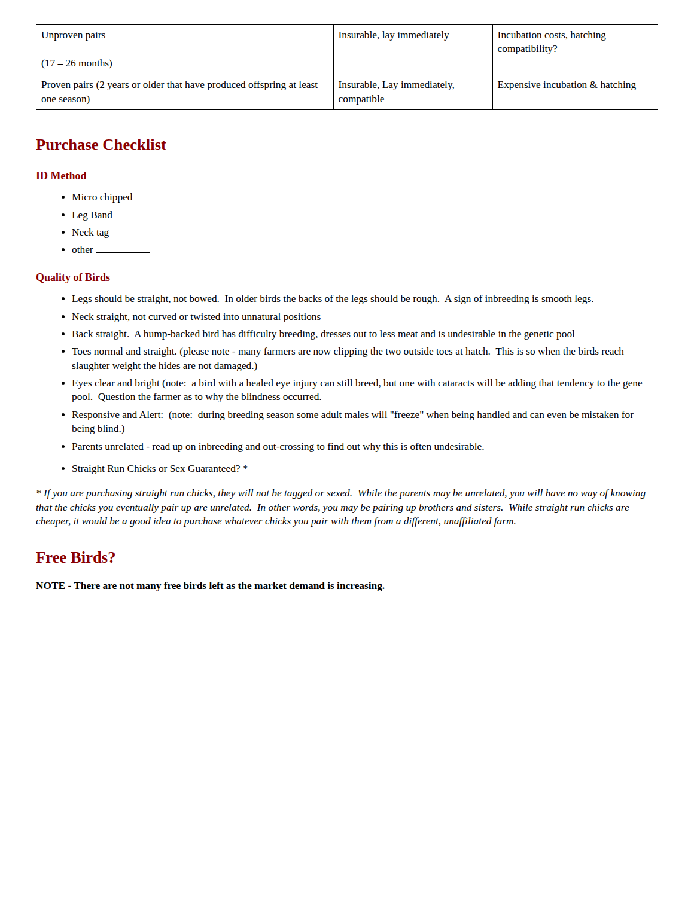| Unproven pairs (17 – 26 months) | Insurable, lay immediately | Incubation costs, hatching compatibility? |
| Proven pairs (2 years or older that have produced offspring at least one season) | Insurable, Lay immediately, compatible | Expensive incubation & hatching |
Purchase Checklist
ID Method
Micro chipped
Leg Band
Neck tag
other
Quality of Birds
Legs should be straight, not bowed. In older birds the backs of the legs should be rough. A sign of inbreeding is smooth legs.
Neck straight, not curved or twisted into unnatural positions
Back straight. A hump-backed bird has difficulty breeding, dresses out to less meat and is undesirable in the genetic pool
Toes normal and straight. (please note - many farmers are now clipping the two outside toes at hatch. This is so when the birds reach slaughter weight the hides are not damaged.)
Eyes clear and bright (note: a bird with a healed eye injury can still breed, but one with cataracts will be adding that tendency to the gene pool. Question the farmer as to why the blindness occurred.
Responsive and Alert: (note: during breeding season some adult males will "freeze" when being handled and can even be mistaken for being blind.)
Parents unrelated - read up on inbreeding and out-crossing to find out why this is often undesirable.
Straight Run Chicks or Sex Guaranteed? *
* If you are purchasing straight run chicks, they will not be tagged or sexed. While the parents may be unrelated, you will have no way of knowing that the chicks you eventually pair up are unrelated. In other words, you may be pairing up brothers and sisters. While straight run chicks are cheaper, it would be a good idea to purchase whatever chicks you pair with them from a different, unaffiliated farm.
Free Birds?
NOTE - There are not many free birds left as the market demand is increasing.